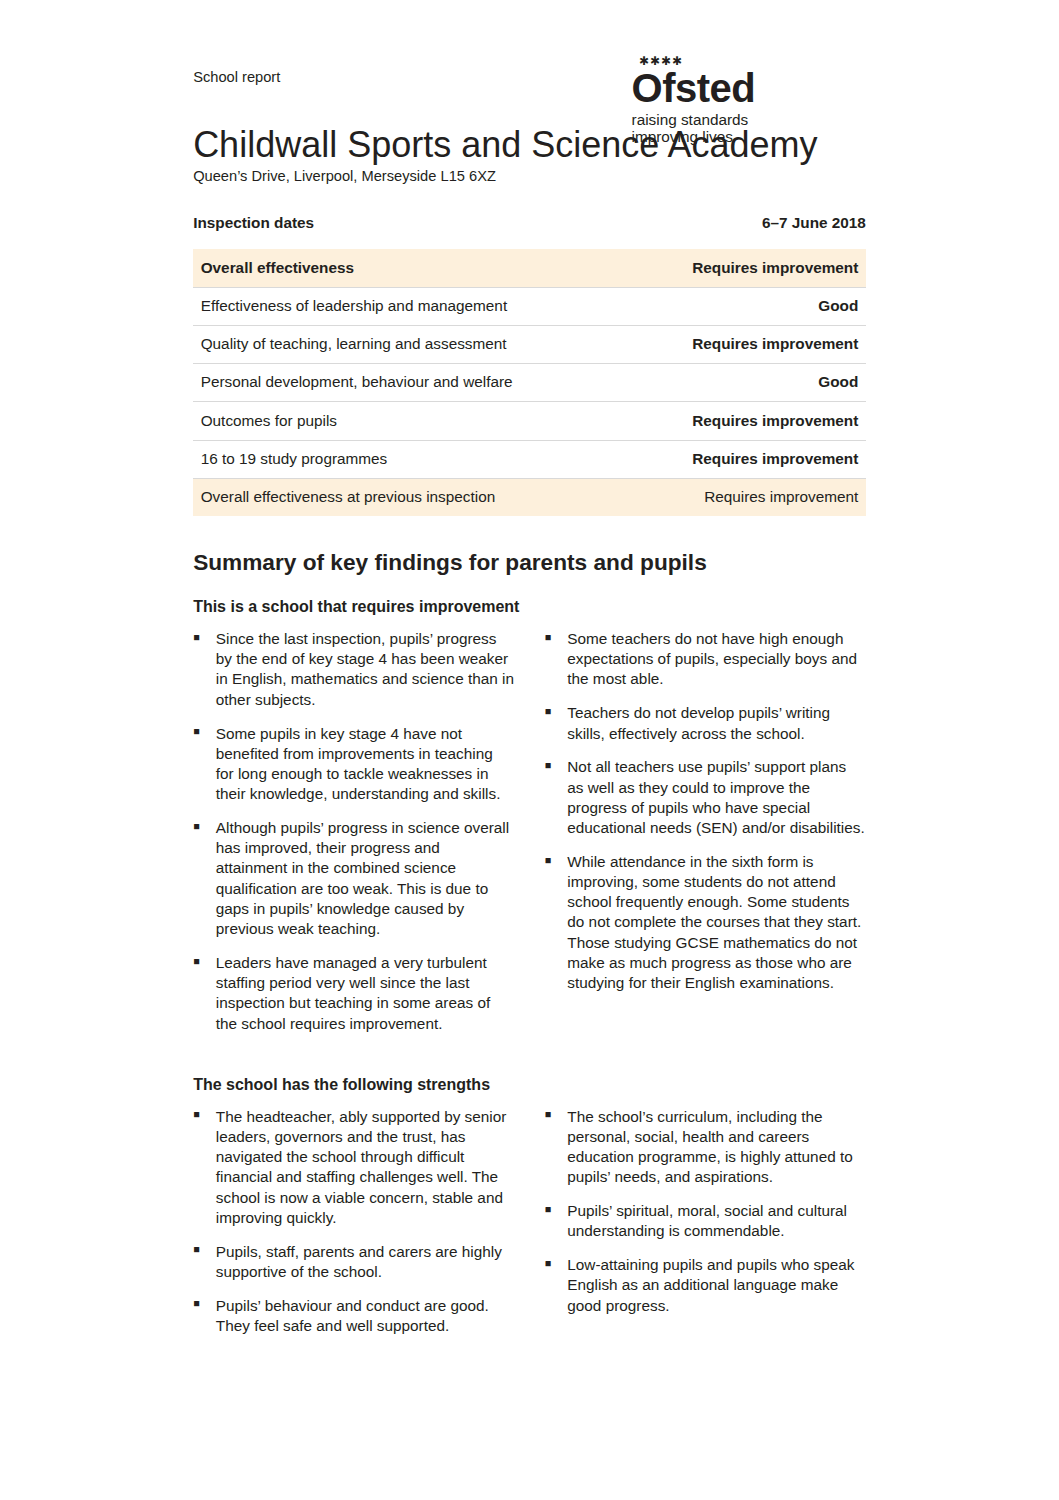✱✱✱✱
Ofsted
raising standards
improving lives
School report
Childwall Sports and Science Academy
Queen’s Drive, Liverpool, Merseyside L15 6XZ
Inspection dates 6–7 June 2018
Overall effectiveness Requires improvement
Effectiveness of leadership and management Good
Quality of teaching, learning and assessment Requires improvement
Personal development, behaviour and welfare Good
Outcomes for pupils Requires improvement
16 to 19 study programmes Requires improvement
Overall effectiveness at previous inspection Requires improvement
Summary of key findings for parents and pupils
This is a school that requires improvement
Since the last inspection, pupils’ progress by the end of key stage 4 has been weaker in English, mathematics and science than in other subjects.
Some pupils in key stage 4 have not benefited from improvements in teaching for long enough to tackle weaknesses in their knowledge, understanding and skills.
Although pupils’ progress in science overall has improved, their progress and attainment in the combined science qualification are too weak. This is due to gaps in pupils’ knowledge caused by previous weak teaching.
Leaders have managed a very turbulent staffing period very well since the last inspection but teaching in some areas of the school requires improvement.
Some teachers do not have high enough expectations of pupils, especially boys and the most able.
Teachers do not develop pupils’ writing skills, effectively across the school.
Not all teachers use pupils’ support plans as well as they could to improve the progress of pupils who have special educational needs (SEN) and/or disabilities.
While attendance in the sixth form is improving, some students do not attend school frequently enough. Some students do not complete the courses that they start. Those studying GCSE mathematics do not make as much progress as those who are studying for their English examinations.
The school has the following strengths
The headteacher, ably supported by senior leaders, governors and the trust, has navigated the school through difficult financial and staffing challenges well. The school is now a viable concern, stable and improving quickly.
Pupils, staff, parents and carers are highly supportive of the school.
Pupils’ behaviour and conduct are good. They feel safe and well supported.
The school’s curriculum, including the personal, social, health and careers education programme, is highly attuned to pupils’ needs, and aspirations.
Pupils’ spiritual, moral, social and cultural understanding is commendable.
Low-attaining pupils and pupils who speak English as an additional language make good progress.